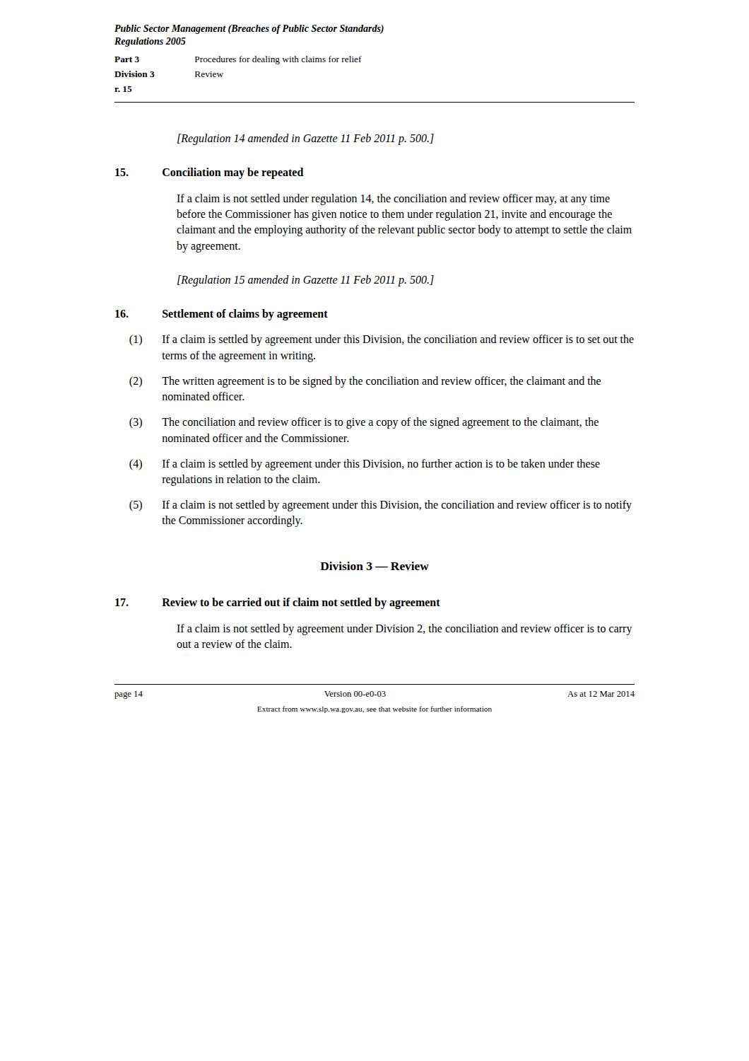Public Sector Management (Breaches of Public Sector Standards)
Regulations 2005
| Part 3 | Procedures for dealing with claims for relief |
| Division 3 | Review |
| r. 15 | |
[Regulation 14 amended in Gazette 11 Feb 2011 p. 500.]
15. Conciliation may be repeated
If a claim is not settled under regulation 14, the conciliation and review officer may, at any time before the Commissioner has given notice to them under regulation 21, invite and encourage the claimant and the employing authority of the relevant public sector body to attempt to settle the claim by agreement.
[Regulation 15 amended in Gazette 11 Feb 2011 p. 500.]
16. Settlement of claims by agreement
(1) If a claim is settled by agreement under this Division, the conciliation and review officer is to set out the terms of the agreement in writing.
(2) The written agreement is to be signed by the conciliation and review officer, the claimant and the nominated officer.
(3) The conciliation and review officer is to give a copy of the signed agreement to the claimant, the nominated officer and the Commissioner.
(4) If a claim is settled by agreement under this Division, no further action is to be taken under these regulations in relation to the claim.
(5) If a claim is not settled by agreement under this Division, the conciliation and review officer is to notify the Commissioner accordingly.
Division 3 — Review
17. Review to be carried out if claim not settled by agreement
If a claim is not settled by agreement under Division 2, the conciliation and review officer is to carry out a review of the claim.
page 14 Version 00-e0-03 As at 12 Mar 2014
Extract from www.slp.wa.gov.au, see that website for further information